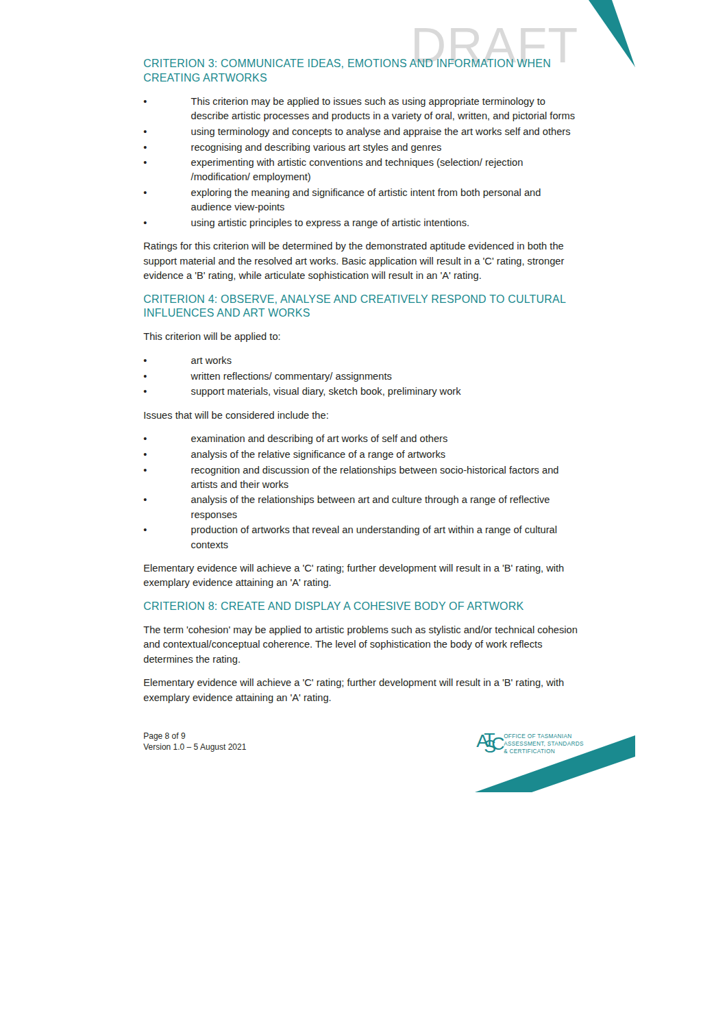DRAFT
Criterion 3: Communicate ideas, emotions and information when creating artworks
This criterion may be applied to issues such as using appropriate terminology to describe artistic processes and products in a variety of oral, written, and pictorial forms
using terminology and concepts to analyse and appraise the art works self and others
recognising and describing various art styles and genres
experimenting with artistic conventions and techniques (selection/ rejection /modification/ employment)
exploring the meaning and significance of artistic intent from both personal and audience view-points
using artistic principles to express a range of artistic intentions.
Ratings for this criterion will be determined by the demonstrated aptitude evidenced in both the support material and the resolved art works. Basic application will result in a 'C' rating, stronger evidence a 'B' rating, while articulate sophistication will result in an 'A' rating.
Criterion 4: Observe, analyse and creatively respond to cultural influences and art works
This criterion will be applied to:
art works
written reflections/ commentary/ assignments
support materials, visual diary, sketch book, preliminary work
Issues that will be considered include the:
examination and describing of art works of self and others
analysis of the relative significance of a range of artworks
recognition and discussion of the relationships between socio-historical factors and artists and their works
analysis of the relationships between art and culture through a range of reflective responses
production of artworks that reveal an understanding of art within a range of cultural contexts
Elementary evidence will achieve a 'C' rating; further development will result in a 'B' rating, with exemplary evidence attaining an 'A' rating.
Criterion 8: Create and display a cohesive body of artwork
The term 'cohesion' may be applied to artistic problems such as stylistic and/or technical cohesion and contextual/conceptual coherence. The level of sophistication the body of work reflects determines the rating.
Elementary evidence will achieve a 'C' rating; further development will result in a 'B' rating, with exemplary evidence attaining an 'A' rating.
Page 8 of 9
Version 1.0 – 5 August 2021
A T S C
OFFICE OF TASMANIAN
ASSESSMENT, STANDARDS
& CERTIFICATION